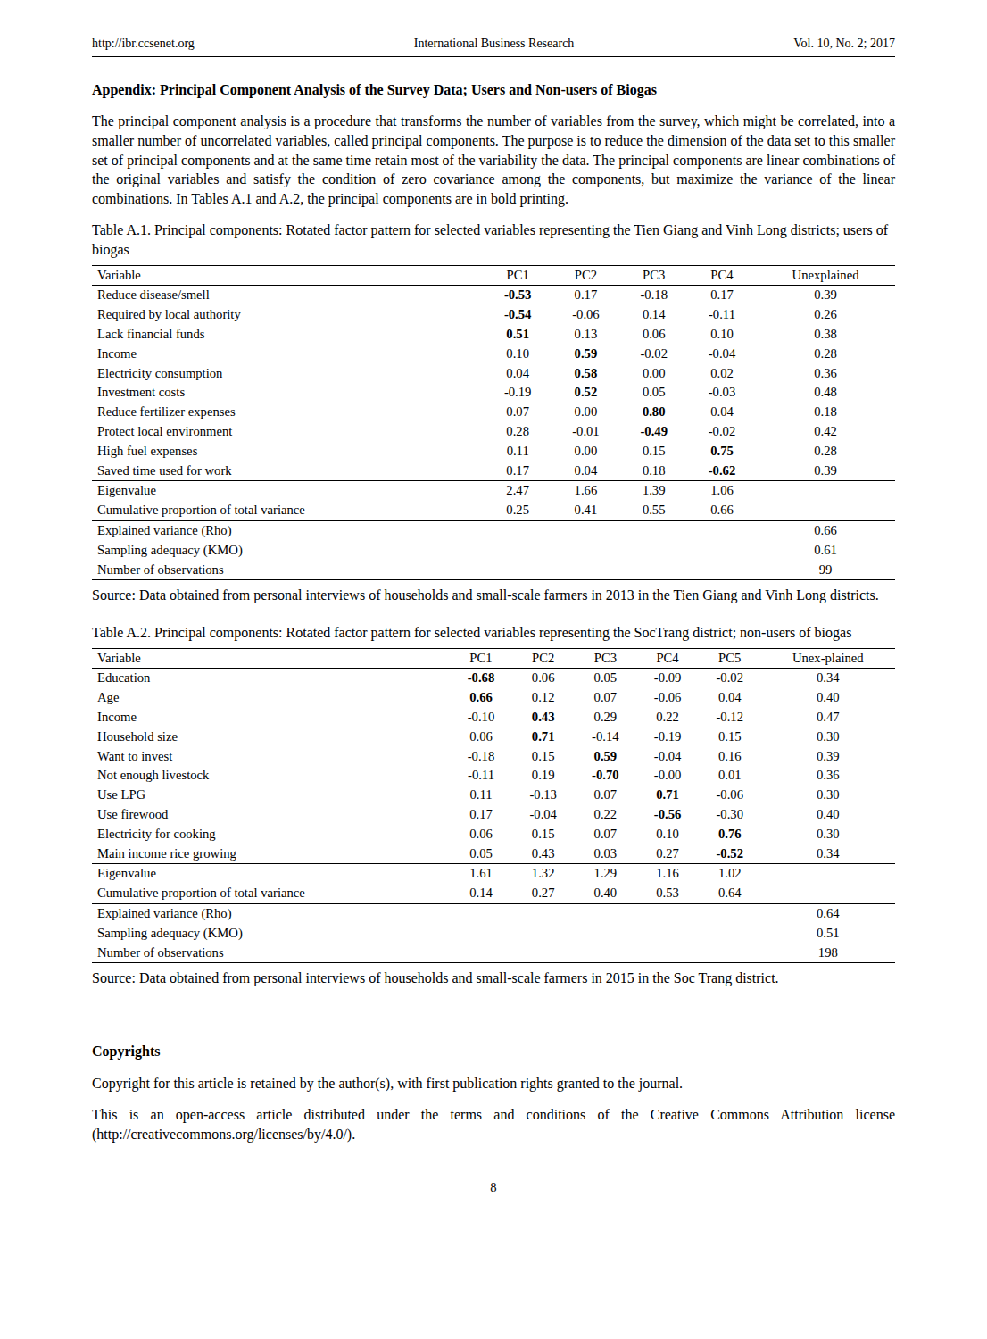http://ibr.ccsenet.org International Business Research Vol. 10, No. 2; 2017
Appendix: Principal Component Analysis of the Survey Data; Users and Non-users of Biogas
The principal component analysis is a procedure that transforms the number of variables from the survey, which might be correlated, into a smaller number of uncorrelated variables, called principal components. The purpose is to reduce the dimension of the data set to this smaller set of principal components and at the same time retain most of the variability the data. The principal components are linear combinations of the original variables and satisfy the condition of zero covariance among the components, but maximize the variance of the linear combinations. In Tables A.1 and A.2, the principal components are in bold printing.
Table A.1. Principal components: Rotated factor pattern for selected variables representing the Tien Giang and Vinh Long districts; users of biogas
| Variable | PC1 | PC2 | PC3 | PC4 | Unexplained |
| --- | --- | --- | --- | --- | --- |
| Reduce disease/smell | -0.53 | 0.17 | -0.18 | 0.17 | 0.39 |
| Required by local authority | -0.54 | -0.06 | 0.14 | -0.11 | 0.26 |
| Lack financial funds | 0.51 | 0.13 | 0.06 | 0.10 | 0.38 |
| Income | 0.10 | 0.59 | -0.02 | -0.04 | 0.28 |
| Electricity consumption | 0.04 | 0.58 | 0.00 | 0.02 | 0.36 |
| Investment costs | -0.19 | 0.52 | 0.05 | -0.03 | 0.48 |
| Reduce fertilizer expenses | 0.07 | 0.00 | 0.80 | 0.04 | 0.18 |
| Protect local environment | 0.28 | -0.01 | -0.49 | -0.02 | 0.42 |
| High fuel expenses | 0.11 | 0.00 | 0.15 | 0.75 | 0.28 |
| Saved time used for work | 0.17 | 0.04 | 0.18 | -0.62 | 0.39 |
| Eigenvalue | 2.47 | 1.66 | 1.39 | 1.06 | |
| Cumulative proportion of total variance | 0.25 | 0.41 | 0.55 | 0.66 | |
| Explained variance (Rho) | 0.66 |
| Sampling adequacy (KMO) | 0.61 |
| Number of observations | 99 |
Source: Data obtained from personal interviews of households and small-scale farmers in 2013 in the Tien Giang and Vinh Long districts.
Table A.2. Principal components: Rotated factor pattern for selected variables representing the SocTrang district; non-users of biogas
| Variable | PC1 | PC2 | PC3 | PC4 | PC5 | Unex-plained |
| --- | --- | --- | --- | --- | --- | --- |
| Education | -0.68 | 0.06 | 0.05 | -0.09 | -0.02 | 0.34 |
| Age | 0.66 | 0.12 | 0.07 | -0.06 | 0.04 | 0.40 |
| Income | -0.10 | 0.43 | 0.29 | 0.22 | -0.12 | 0.47 |
| Household size | 0.06 | 0.71 | -0.14 | -0.19 | 0.15 | 0.30 |
| Want to invest | -0.18 | 0.15 | 0.59 | -0.04 | 0.16 | 0.39 |
| Not enough livestock | -0.11 | 0.19 | -0.70 | -0.00 | 0.01 | 0.36 |
| Use LPG | 0.11 | -0.13 | 0.07 | 0.71 | -0.06 | 0.30 |
| Use firewood | 0.17 | -0.04 | 0.22 | -0.56 | -0.30 | 0.40 |
| Electricity for cooking | 0.06 | 0.15 | 0.07 | 0.10 | 0.76 | 0.30 |
| Main income rice growing | 0.05 | 0.43 | 0.03 | 0.27 | -0.52 | 0.34 |
| Eigenvalue | 1.61 | 1.32 | 1.29 | 1.16 | 1.02 | |
| Cumulative proportion of total variance | 0.14 | 0.27 | 0.40 | 0.53 | 0.64 | |
| Explained variance (Rho) | 0.64 |
| Sampling adequacy (KMO) | 0.51 |
| Number of observations | 198 |
Source: Data obtained from personal interviews of households and small-scale farmers in 2015 in the Soc Trang district.
Copyrights
Copyright for this article is retained by the author(s), with first publication rights granted to the journal.
This is an open-access article distributed under the terms and conditions of the Creative Commons Attribution license (http://creativecommons.org/licenses/by/4.0/).
8